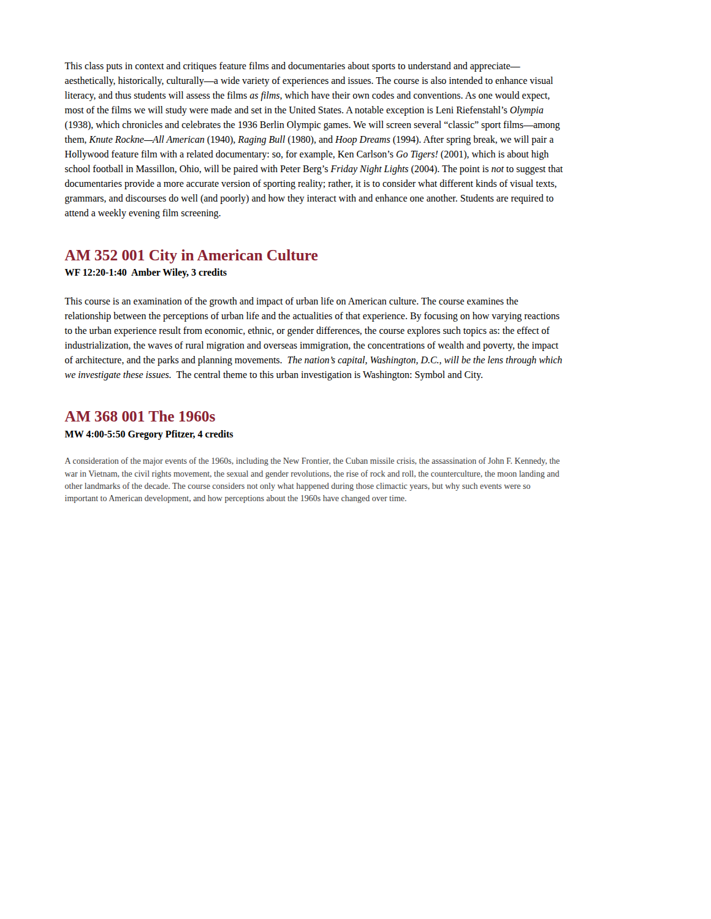This class puts in context and critiques feature films and documentaries about sports to understand and appreciate—aesthetically, historically, culturally—a wide variety of experiences and issues. The course is also intended to enhance visual literacy, and thus students will assess the films as films, which have their own codes and conventions. As one would expect, most of the films we will study were made and set in the United States. A notable exception is Leni Riefenstahl’s Olympia (1938), which chronicles and celebrates the 1936 Berlin Olympic games. We will screen several “classic” sport films—among them, Knute Rockne—All American (1940), Raging Bull (1980), and Hoop Dreams (1994). After spring break, we will pair a Hollywood feature film with a related documentary: so, for example, Ken Carlson’s Go Tigers! (2001), which is about high school football in Massillon, Ohio, will be paired with Peter Berg’s Friday Night Lights (2004). The point is not to suggest that documentaries provide a more accurate version of sporting reality; rather, it is to consider what different kinds of visual texts, grammars, and discourses do well (and poorly) and how they interact with and enhance one another. Students are required to attend a weekly evening film screening.
AM 352 001 City in American Culture
WF 12:20-1:40 Amber Wiley, 3 credits
This course is an examination of the growth and impact of urban life on American culture. The course examines the relationship between the perceptions of urban life and the actualities of that experience. By focusing on how varying reactions to the urban experience result from economic, ethnic, or gender differences, the course explores such topics as: the effect of industrialization, the waves of rural migration and overseas immigration, the concentrations of wealth and poverty, the impact of architecture, and the parks and planning movements. The nation’s capital, Washington, D.C., will be the lens through which we investigate these issues. The central theme to this urban investigation is Washington: Symbol and City.
AM 368 001 The 1960s
MW 4:00-5:50 Gregory Pfitzer, 4 credits
A consideration of the major events of the 1960s, including the New Frontier, the Cuban missile crisis, the assassination of John F. Kennedy, the war in Vietnam, the civil rights movement, the sexual and gender revolutions, the rise of rock and roll, the counterculture, the moon landing and other landmarks of the decade. The course considers not only what happened during those climactic years, but why such events were so important to American development, and how perceptions about the 1960s have changed over time.